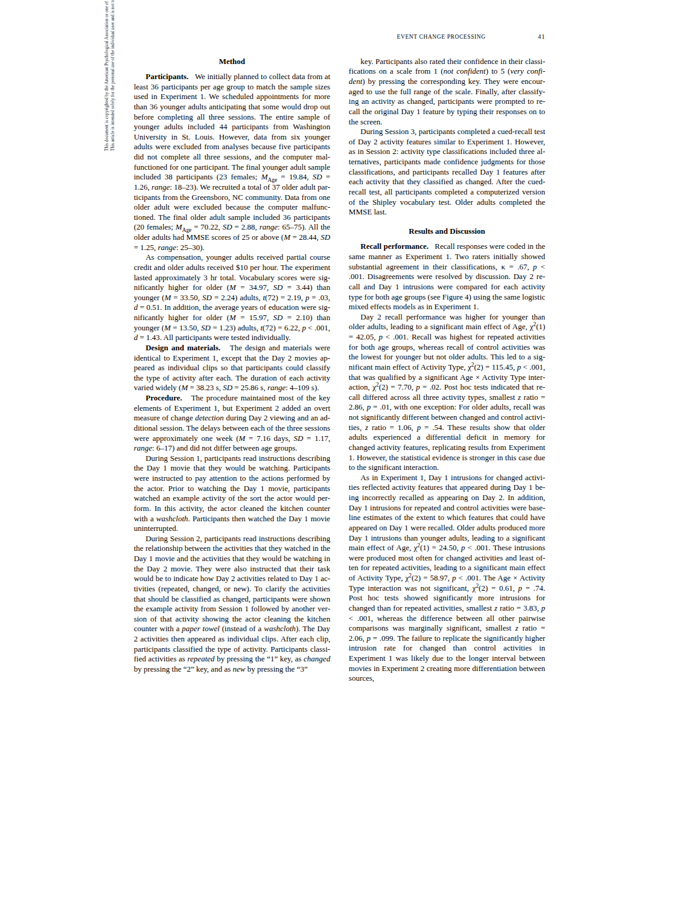This document is copyrighted by the American Psychological Association or one of its allied publishers. This article is intended solely for the personal use of the individual user and is not to be disseminated broadly.
EVENT CHANGE PROCESSING 41
Method
Participants. We initially planned to collect data from at least 36 participants per age group to match the sample sizes used in Experiment 1. We scheduled appointments for more than 36 younger adults anticipating that some would drop out before completing all three sessions. The entire sample of younger adults included 44 participants from Washington University in St. Louis. However, data from six younger adults were excluded from analyses because five participants did not complete all three sessions, and the computer malfunctioned for one participant. The final younger adult sample included 38 participants (23 females; MAge = 19.84, SD = 1.26, range: 18–23). We recruited a total of 37 older adult participants from the Greensboro, NC community. Data from one older adult were excluded because the computer malfunctioned. The final older adult sample included 36 participants (20 females; MAge = 70.22, SD = 2.88, range: 65–75). All the older adults had MMSE scores of 25 or above (M = 28.44, SD = 1.25, range: 25–30).
As compensation, younger adults received partial course credit and older adults received $10 per hour. The experiment lasted approximately 3 hr total. Vocabulary scores were significantly higher for older (M = 34.97, SD = 3.44) than younger (M = 33.50, SD = 2.24) adults, t(72) = 2.19, p = .03, d = 0.51. In addition, the average years of education were significantly higher for older (M = 15.97, SD = 2.10) than younger (M = 13.50, SD = 1.23) adults, t(72) = 6.22, p < .001, d = 1.43. All participants were tested individually.
Design and materials. The design and materials were identical to Experiment 1, except that the Day 2 movies appeared as individual clips so that participants could classify the type of activity after each. The duration of each activity varied widely (M = 38.23 s, SD = 25.86 s, range: 4–109 s).
Procedure. The procedure maintained most of the key elements of Experiment 1, but Experiment 2 added an overt measure of change detection during Day 2 viewing and an additional session. The delays between each of the three sessions were approximately one week (M = 7.16 days, SD = 1.17, range: 6–17) and did not differ between age groups.
During Session 1, participants read instructions describing the Day 1 movie that they would be watching. Participants were instructed to pay attention to the actions performed by the actor. Prior to watching the Day 1 movie, participants watched an example activity of the sort the actor would perform. In this activity, the actor cleaned the kitchen counter with a washcloth. Participants then watched the Day 1 movie uninterrupted.
During Session 2, participants read instructions describing the relationship between the activities that they watched in the Day 1 movie and the activities that they would be watching in the Day 2 movie. They were also instructed that their task would be to indicate how Day 2 activities related to Day 1 activities (repeated, changed, or new). To clarify the activities that should be classified as changed, participants were shown the example activity from Session 1 followed by another version of that activity showing the actor cleaning the kitchen counter with a paper towel (instead of a washcloth). The Day 2 activities then appeared as individual clips. After each clip, participants classified the type of activity. Participants classified activities as repeated by pressing the “1” key, as changed by pressing the “2” key, and as new by pressing the “3”
key. Participants also rated their confidence in their classifications on a scale from 1 (not confident) to 5 (very confident) by pressing the corresponding key. They were encouraged to use the full range of the scale. Finally, after classifying an activity as changed, participants were prompted to recall the original Day 1 feature by typing their responses on to the screen.
During Session 3, participants completed a cued-recall test of Day 2 activity features similar to Experiment 1. However, as in Session 2: activity type classifications included three alternatives, participants made confidence judgments for those classifications, and participants recalled Day 1 features after each activity that they classified as changed. After the cued-recall test, all participants completed a computerized version of the Shipley vocabulary test. Older adults completed the MMSE last.
Results and Discussion
Recall performance. Recall responses were coded in the same manner as Experiment 1. Two raters initially showed substantial agreement in their classifications, κ = .67, p < .001. Disagreements were resolved by discussion. Day 2 recall and Day 1 intrusions were compared for each activity type for both age groups (see Figure 4) using the same logistic mixed effects models as in Experiment 1.
Day 2 recall performance was higher for younger than older adults, leading to a significant main effect of Age, χ2(1) = 42.05, p < .001. Recall was highest for repeated activities for both age groups, whereas recall of control activities was the lowest for younger but not older adults. This led to a significant main effect of Activity Type, χ2(2) = 115.45, p < .001, that was qualified by a significant Age × Activity Type interaction, χ2(2) = 7.70, p = .02. Post hoc tests indicated that recall differed across all three activity types, smallest z ratio = 2.86, p = .01, with one exception: For older adults, recall was not significantly different between changed and control activities, z ratio = 1.06, p = .54. These results show that older adults experienced a differential deficit in memory for changed activity features, replicating results from Experiment 1. However, the statistical evidence is stronger in this case due to the significant interaction.
As in Experiment 1, Day 1 intrusions for changed activities reflected activity features that appeared during Day 1 being incorrectly recalled as appearing on Day 2. In addition, Day 1 intrusions for repeated and control activities were baseline estimates of the extent to which features that could have appeared on Day 1 were recalled. Older adults produced more Day 1 intrusions than younger adults, leading to a significant main effect of Age, χ2(1) = 24.50, p < .001. These intrusions were produced most often for changed activities and least often for repeated activities, leading to a significant main effect of Activity Type, χ2(2) = 58.97, p < .001. The Age × Activity Type interaction was not significant, χ2(2) = 0.61, p = .74. Post hoc tests showed significantly more intrusions for changed than for repeated activities, smallest z ratio = 3.83, p < .001, whereas the difference between all other pairwise comparisons was marginally significant, smallest z ratio = 2.06, p = .099. The failure to replicate the significantly higher intrusion rate for changed than control activities in Experiment 1 was likely due to the longer interval between movies in Experiment 2 creating more differentiation between sources,